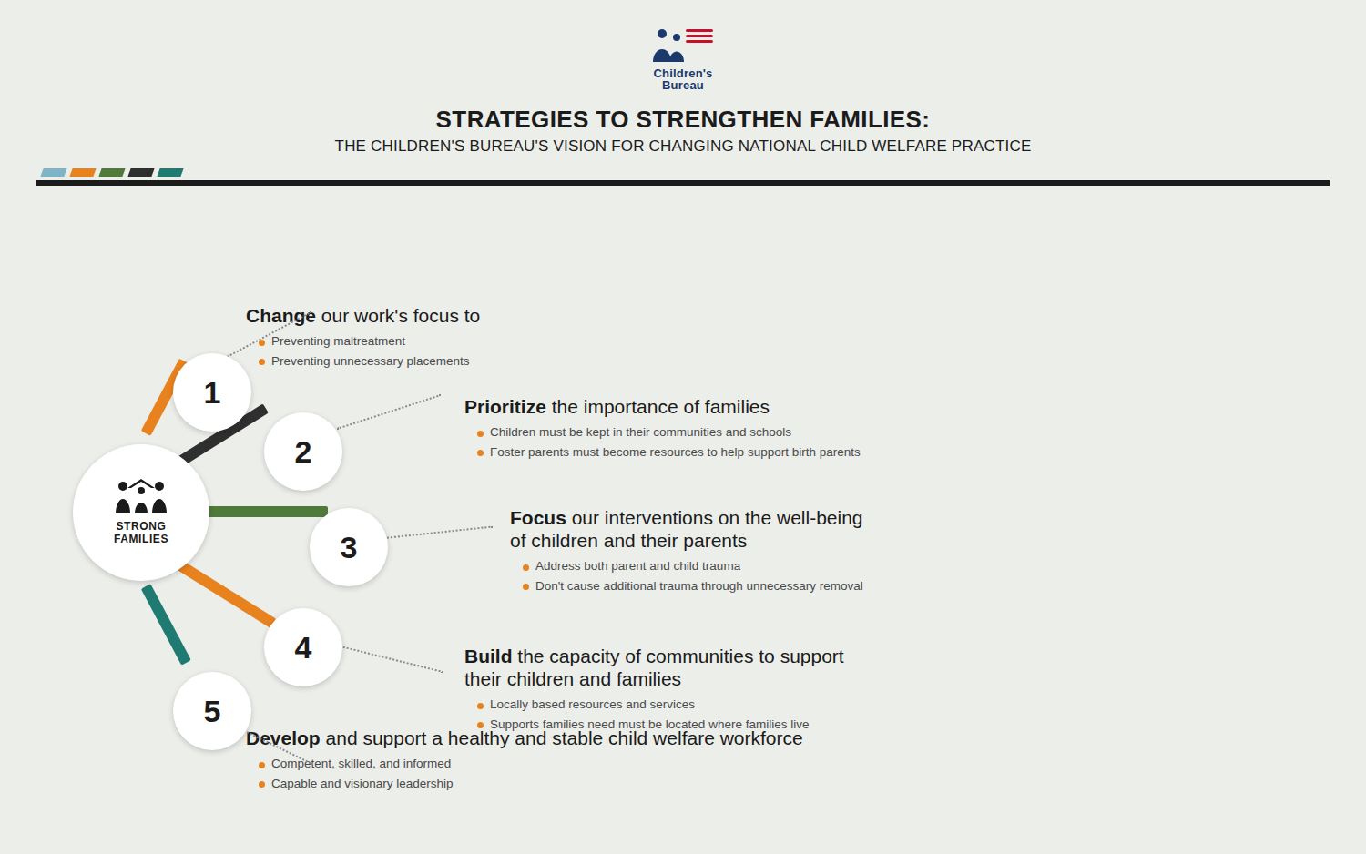Children's
Bureau
STRATEGIES TO STRENGTHEN FAMILIES:
THE CHILDREN'S BUREAU'S VISION FOR CHANGING NATIONAL CHILD WELFARE PRACTICE
STRONG
FAMILIES
1
2
3
4
5
Change our work's focus to
Preventing maltreatment
Preventing unnecessary placements
Prioritize the importance of families
Children must be kept in their communities and schools
Foster parents must become resources to help support birth parents
Focus our interventions on the well-being
of children and their parents
Address both parent and child trauma
Don't cause additional trauma through unnecessary removal
Build the capacity of communities to support
their children and families
Locally based resources and services
Supports families need must be located where families live
Develop and support a healthy and stable child welfare workforce
Competent, skilled, and informed
Capable and visionary leadership